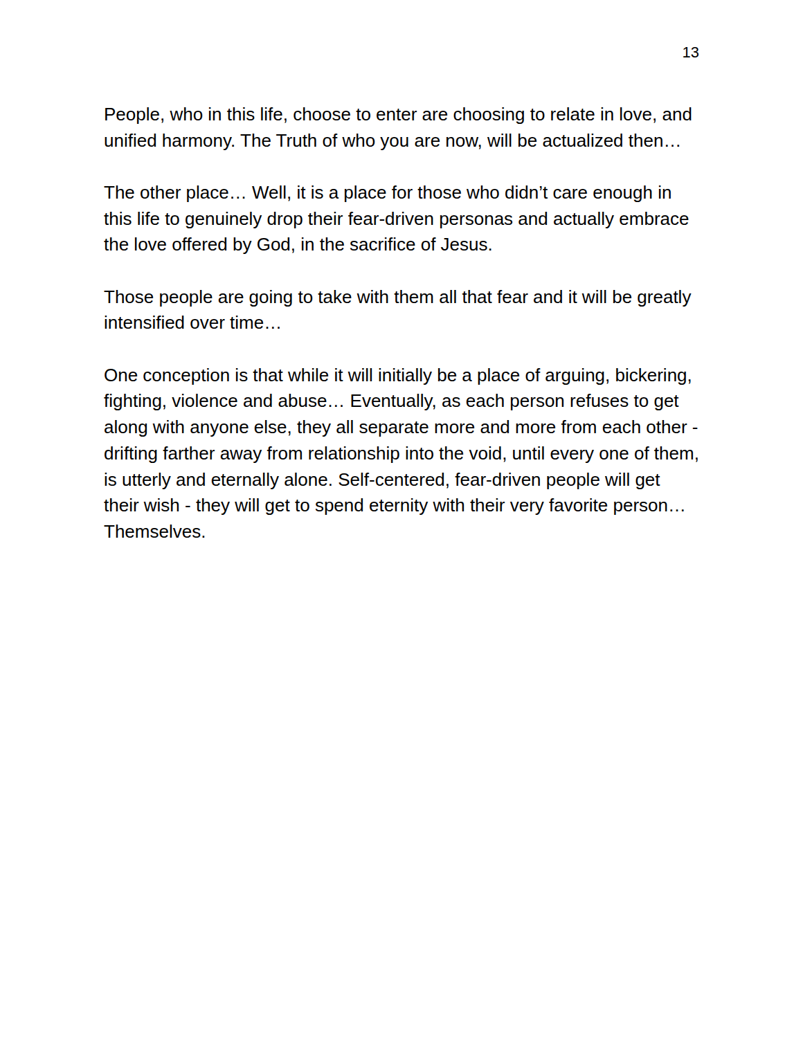13
People, who in this life, choose to enter are choosing to relate in love, and unified harmony. The Truth of who you are now, will be actualized then…
The other place… Well, it is a place for those who didn’t care enough in this life to genuinely drop their fear-driven personas and actually embrace the love offered by God, in the sacrifice of Jesus.
Those people are going to take with them all that fear and it will be greatly intensified over time…
One conception is that while it will initially be a place of arguing, bickering, fighting, violence and abuse… Eventually, as each person refuses to get along with anyone else, they all separate more and more from each other - drifting farther away from relationship into the void, until every one of them, is utterly and eternally alone. Self-centered, fear-driven people will get their wish - they will get to spend eternity with their very favorite person… Themselves.